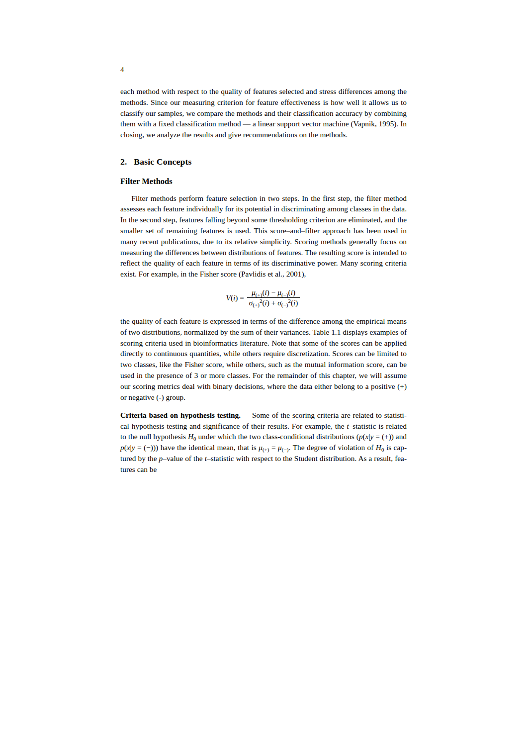4
each method with respect to the quality of features selected and stress differences among the methods. Since our measuring criterion for feature effectiveness is how well it allows us to classify our samples, we compare the methods and their classification accuracy by combining them with a fixed classification method — a linear support vector machine (Vapnik, 1995). In closing, we analyze the results and give recommendations on the methods.
2. Basic Concepts
Filter Methods
Filter methods perform feature selection in two steps. In the first step, the filter method assesses each feature individually for its potential in discriminating among classes in the data. In the second step, features falling beyond some thresholding criterion are eliminated, and the smaller set of remaining features is used. This score–and–filter approach has been used in many recent publications, due to its relative simplicity. Scoring methods generally focus on measuring the differences between distributions of features. The resulting score is intended to reflect the quality of each feature in terms of its discriminative power. Many scoring criteria exist. For example, in the Fisher score (Pavlidis et al., 2001),
V(i) = μ(+)(i) − μ(−)(i) σ(+)2(i) + σ(−)2(i)
the quality of each feature is expressed in terms of the difference among the empirical means of two distributions, normalized by the sum of their variances. Table 1.1 displays examples of scoring criteria used in bioinformatics literature. Note that some of the scores can be applied directly to continuous quantities, while others require discretization. Scores can be limited to two classes, like the Fisher score, while others, such as the mutual information score, can be used in the presence of 3 or more classes. For the remainder of this chapter, we will assume our scoring metrics deal with binary decisions, where the data either belong to a positive (+) or negative (-) group.
Criteria based on hypothesis testing.  Some of the scoring criteria are related to statistical hypothesis testing and significance of their results. For example, the t–statistic is related to the null hypothesis H0 under which the two class-conditional distributions (p(x|y = (+)) and p(x|y = (−))) have the identical mean, that is μ(+) = μ(−). The degree of violation of H0 is captured by the p–value of the t–statistic with respect to the Student distribution. As a result, features can be